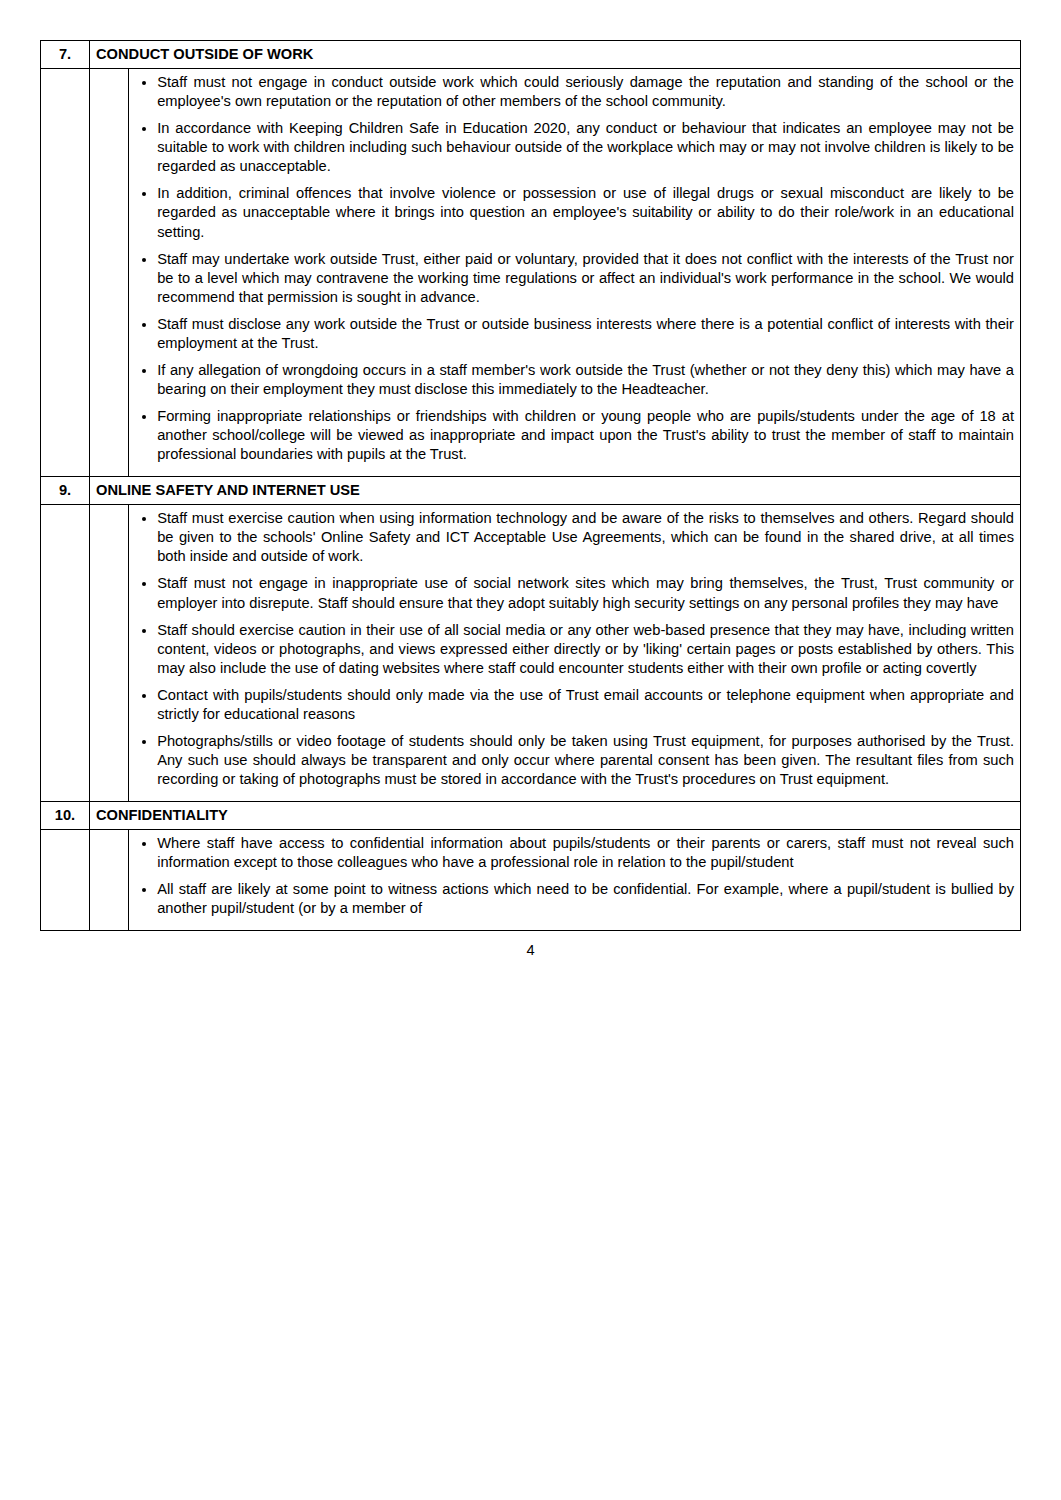| 7. | CONDUCT OUTSIDE OF WORK |
| | | Staff must not engage in conduct outside work which could seriously damage the reputation and standing of the school or the employee's own reputation or the reputation of other members of the school community. In accordance with Keeping Children Safe in Education 2020, any conduct or behaviour that indicates an employee may not be suitable to work with children including such behaviour outside of the workplace which may or may not involve children is likely to be regarded as unacceptable. In addition, criminal offences that involve violence or possession or use of illegal drugs or sexual misconduct are likely to be regarded as unacceptable where it brings into question an employee's suitability or ability to do their role/work in an educational setting. Staff may undertake work outside Trust, either paid or voluntary, provided that it does not conflict with the interests of the Trust nor be to a level which may contravene the working time regulations or affect an individual's work performance in the school. We would recommend that permission is sought in advance. Staff must disclose any work outside the Trust or outside business interests where there is a potential conflict of interests with their employment at the Trust. If any allegation of wrongdoing occurs in a staff member's work outside the Trust (whether or not they deny this) which may have a bearing on their employment they must disclose this immediately to the Headteacher. Forming inappropriate relationships or friendships with children or young people who are pupils/students under the age of 18 at another school/college will be viewed as inappropriate and impact upon the Trust's ability to trust the member of staff to maintain professional boundaries with pupils at the Trust. |
| 9. | ONLINE SAFETY AND INTERNET USE |
| | | Staff must exercise caution when using information technology and be aware of the risks to themselves and others. Regard should be given to the schools' Online Safety and ICT Acceptable Use Agreements, which can be found in the shared drive, at all times both inside and outside of work. Staff must not engage in inappropriate use of social network sites which may bring themselves, the Trust, Trust community or employer into disrepute. Staff should ensure that they adopt suitably high security settings on any personal profiles they may have Staff should exercise caution in their use of all social media or any other web-based presence that they may have, including written content, videos or photographs, and views expressed either directly or by 'liking' certain pages or posts established by others. This may also include the use of dating websites where staff could encounter students either with their own profile or acting covertly Contact with pupils/students should only made via the use of Trust email accounts or telephone equipment when appropriate and strictly for educational reasons Photographs/stills or video footage of students should only be taken using Trust equipment, for purposes authorised by the Trust. Any such use should always be transparent and only occur where parental consent has been given. The resultant files from such recording or taking of photographs must be stored in accordance with the Trust's procedures on Trust equipment. |
| 10. | CONFIDENTIALITY |
| | | Where staff have access to confidential information about pupils/students or their parents or carers, staff must not reveal such information except to those colleagues who have a professional role in relation to the pupil/student All staff are likely at some point to witness actions which need to be confidential. For example, where a pupil/student is bullied by another pupil/student (or by a member of |
4